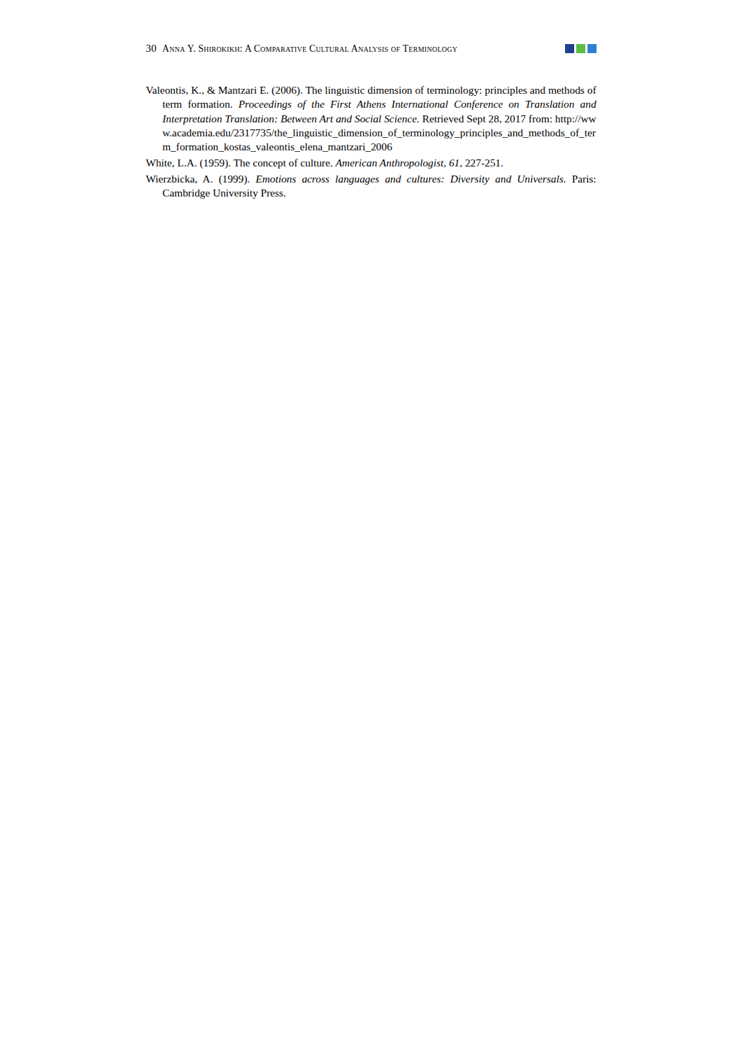30 Anna Y. Shirokikh: A Comparative Cultural Analysis of Terminology
Valeontis, K., & Mantzari E. (2006). The linguistic dimension of terminology: principles and methods of term formation. Proceedings of the First Athens International Conference on Translation and Interpretation Translation: Between Art and Social Science. Retrieved Sept 28, 2017 from: http://www.academia.edu/2317735/the_linguistic_dimension_of_terminology_principles_and_methods_of_term_formation_kostas_valeontis_elena_mantzari_2006
White, L.A. (1959). The concept of culture. American Anthropologist, 61, 227-251.
Wierzbicka, A. (1999). Emotions across languages and cultures: Diversity and Universals. Paris: Cambridge University Press.